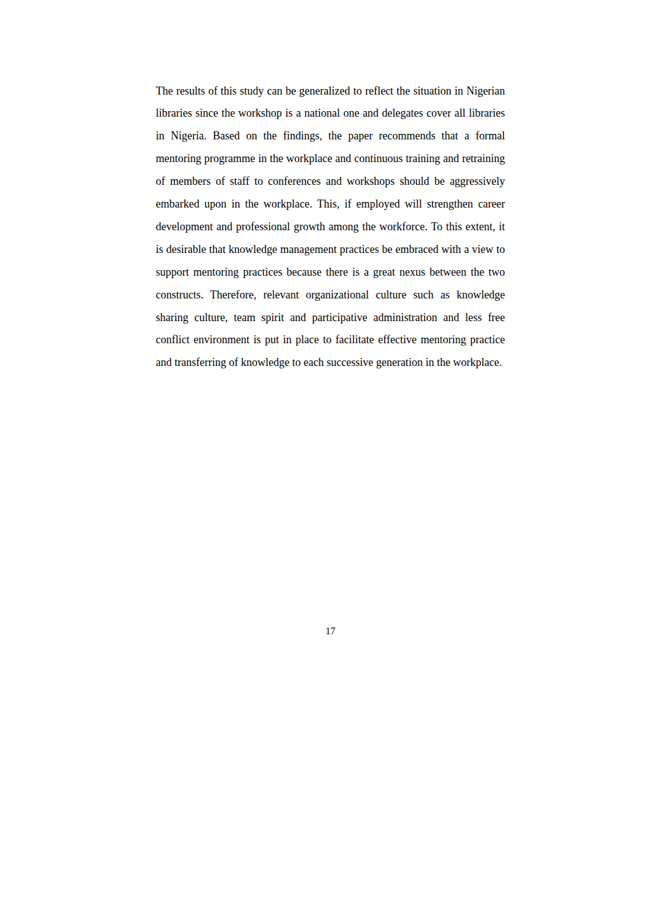The results of this study can be generalized to reflect the situation in Nigerian libraries since the workshop is a national one and delegates cover all libraries in Nigeria. Based on the findings, the paper recommends that a formal mentoring programme in the workplace and continuous training and retraining of members of staff to conferences and workshops should be aggressively embarked upon in the workplace. This, if employed will strengthen career development and professional growth among the workforce. To this extent, it is desirable that knowledge management practices be embraced with a view to support mentoring practices because there is a great nexus between the two constructs. Therefore, relevant organizational culture such as knowledge sharing culture, team spirit and participative administration and less free conflict environment is put in place to facilitate effective mentoring practice and transferring of knowledge to each successive generation in the workplace.
17